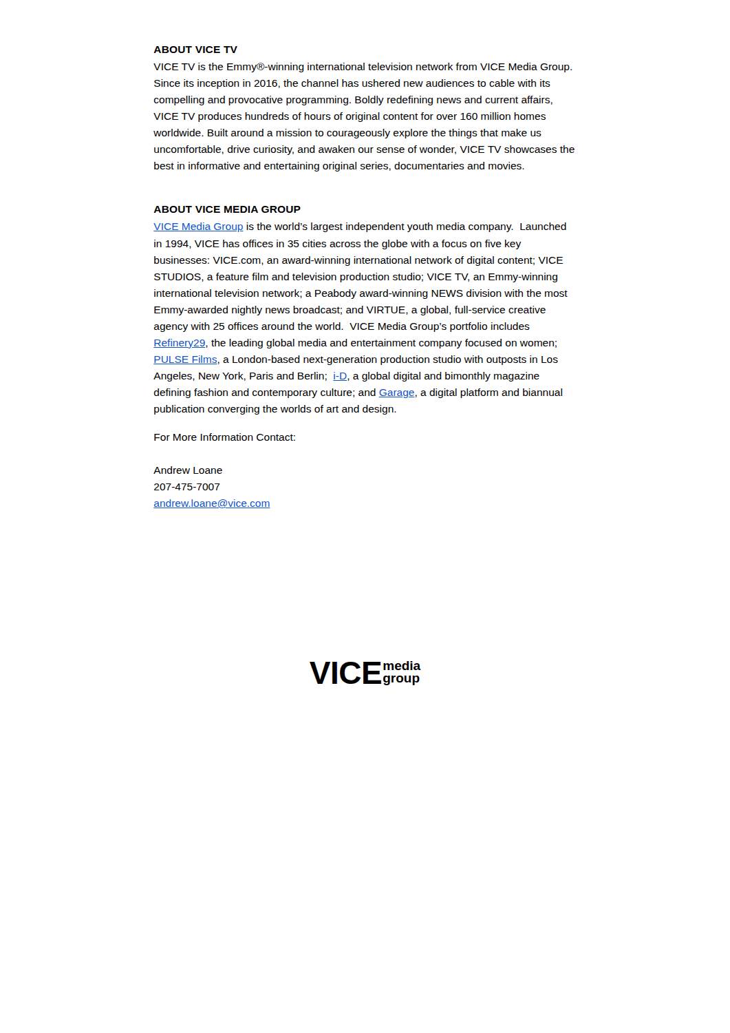ABOUT VICE TV
VICE TV is the Emmy®-winning international television network from VICE Media Group. Since its inception in 2016, the channel has ushered new audiences to cable with its compelling and provocative programming. Boldly redefining news and current affairs, VICE TV produces hundreds of hours of original content for over 160 million homes worldwide. Built around a mission to courageously explore the things that make us uncomfortable, drive curiosity, and awaken our sense of wonder, VICE TV showcases the best in informative and entertaining original series, documentaries and movies.
ABOUT VICE MEDIA GROUP
VICE Media Group is the world’s largest independent youth media company. Launched in 1994, VICE has offices in 35 cities across the globe with a focus on five key businesses: VICE.com, an award-winning international network of digital content; VICE STUDIOS, a feature film and television production studio; VICE TV, an Emmy-winning international television network; a Peabody award-winning NEWS division with the most Emmy-awarded nightly news broadcast; and VIRTUE, a global, full-service creative agency with 25 offices around the world. VICE Media Group’s portfolio includes Refinery29, the leading global media and entertainment company focused on women; PULSE Films, a London-based next-generation production studio with outposts in Los Angeles, New York, Paris and Berlin; i-D, a global digital and bimonthly magazine defining fashion and contemporary culture; and Garage, a digital platform and biannual publication converging the worlds of art and design.
For More Information Contact:
Andrew Loane
207-475-7007
andrew.loane@vice.com
VICE media group